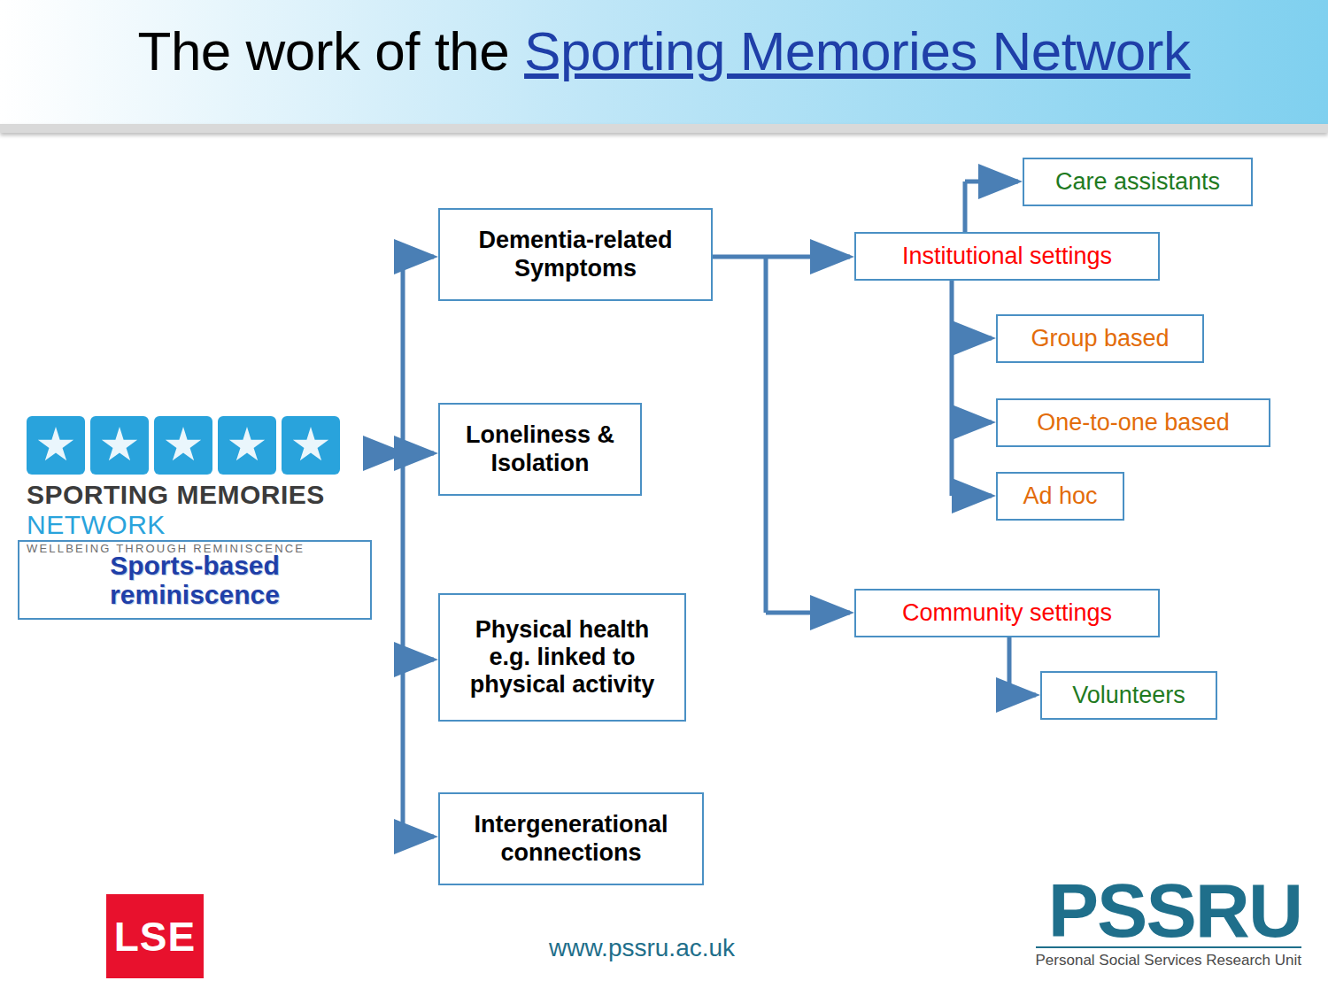The work of the Sporting Memories Network
SPORTING MEMORIES NETWORK
WELLBEING THROUGH REMINISCENCE
Sports-based
reminiscence
Dementia-related
Symptoms
Loneliness &
Isolation
Physical health
e.g. linked to
physical activity
Intergenerational
connections
Care assistants
Institutional settings
Group based
One-to-one based
Ad hoc
Community settings
Volunteers
LSE
www.pssru.ac.uk
PSSRU
Personal Social Services Research Unit